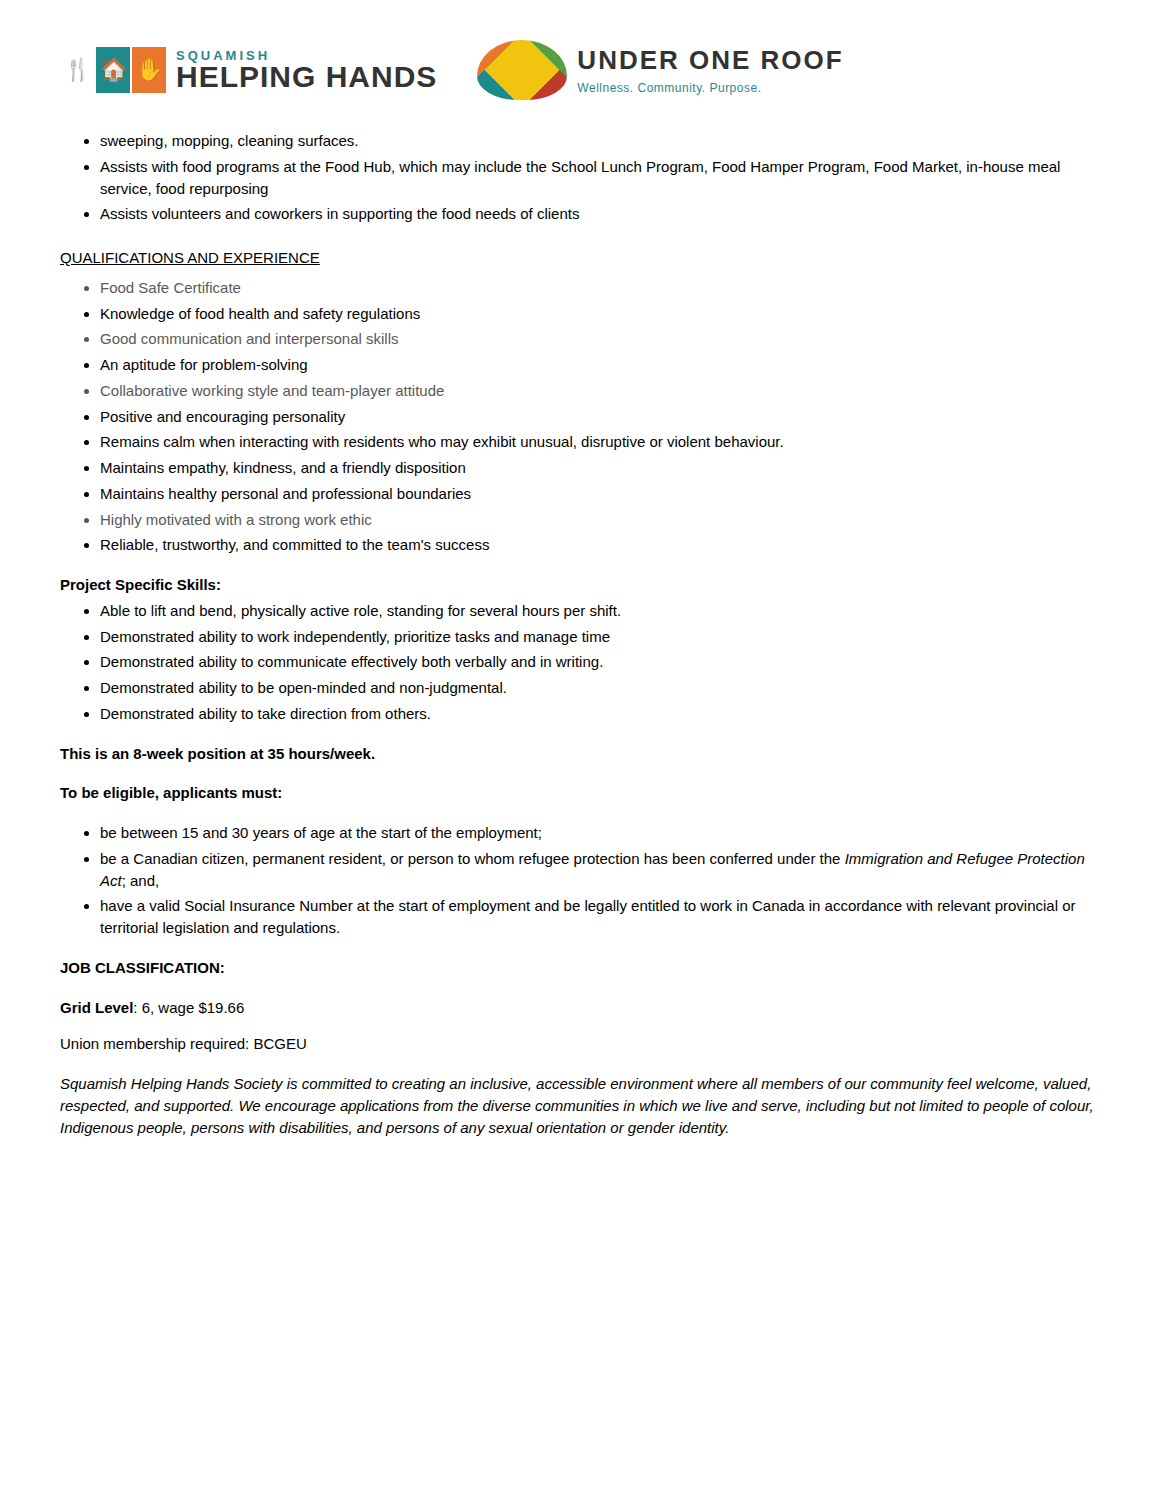🍴
🏠
✋
SQUAMISH
HELPING HANDS
UNDER ONE ROOF
Wellness. Community. Purpose.
sweeping, mopping, cleaning surfaces.
Assists with food programs at the Food Hub, which may include the School Lunch Program, Food Hamper Program, Food Market, in-house meal service, food repurposing
Assists volunteers and coworkers in supporting the food needs of clients
QUALIFICATIONS AND EXPERIENCE
Food Safe Certificate
Knowledge of food health and safety regulations
Good communication and interpersonal skills
An aptitude for problem-solving
Collaborative working style and team-player attitude
Positive and encouraging personality
Remains calm when interacting with residents who may exhibit unusual, disruptive or violent behaviour.
Maintains empathy, kindness, and a friendly disposition
Maintains healthy personal and professional boundaries
Highly motivated with a strong work ethic
Reliable, trustworthy, and committed to the team's success
Project Specific Skills:
Able to lift and bend, physically active role, standing for several hours per shift.
Demonstrated ability to work independently, prioritize tasks and manage time
Demonstrated ability to communicate effectively both verbally and in writing.
Demonstrated ability to be open-minded and non-judgmental.
Demonstrated ability to take direction from others.
This is an 8-week position at 35 hours/week.
To be eligible, applicants must:
be between 15 and 30 years of age at the start of the employment;
be a Canadian citizen, permanent resident, or person to whom refugee protection has been conferred under the Immigration and Refugee Protection Act; and,
have a valid Social Insurance Number at the start of employment and be legally entitled to work in Canada in accordance with relevant provincial or territorial legislation and regulations.
JOB CLASSIFICATION:
Grid Level: 6, wage $19.66
Union membership required: BCGEU
Squamish Helping Hands Society is committed to creating an inclusive, accessible environment where all members of our community feel welcome, valued, respected, and supported. We encourage applications from the diverse communities in which we live and serve, including but not limited to people of colour, Indigenous people, persons with disabilities, and persons of any sexual orientation or gender identity.